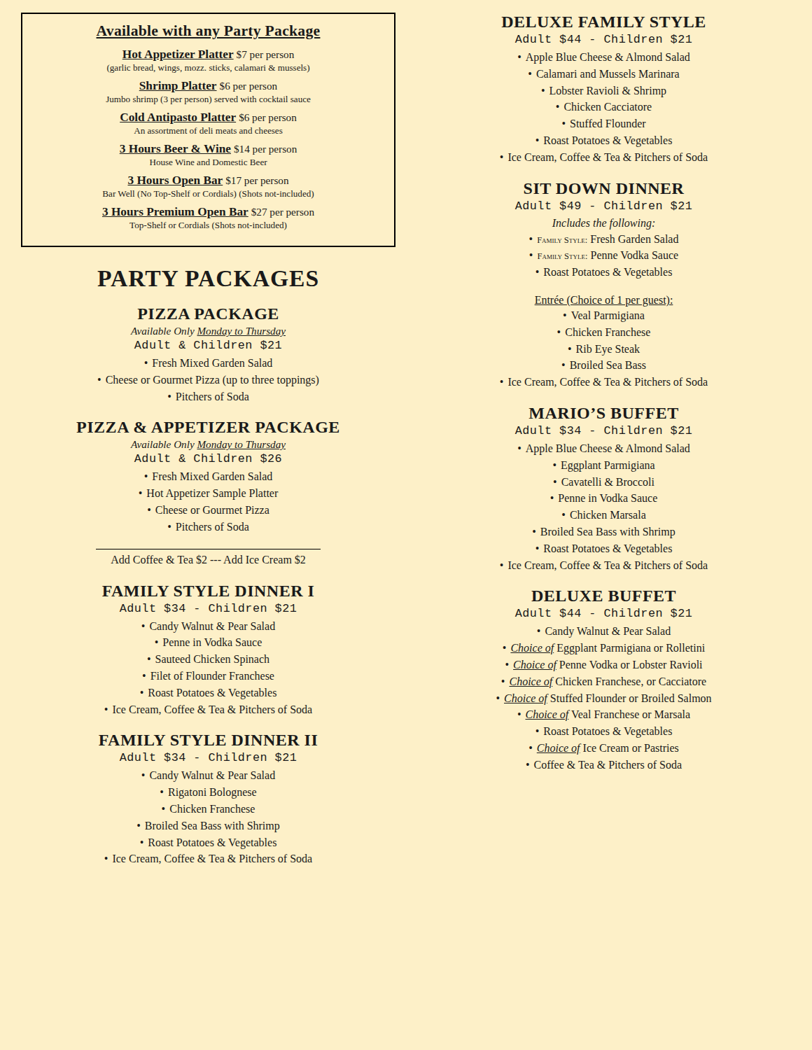Available with any Party Package
Hot Appetizer Platter $7 per person (garlic bread, wings, mozz. sticks, calamari & mussels)
Shrimp Platter $6 per person Jumbo shrimp (3 per person) served with cocktail sauce
Cold Antipasto Platter $6 per person An assortment of deli meats and cheeses
3 Hours Beer & Wine $14 per person House Wine and Domestic Beer
3 Hours Open Bar $17 per person Bar Well (No Top-Shelf or Cordials) (Shots not-included)
3 Hours Premium Open Bar $27 per person Top-Shelf or Cordials (Shots not-included)
Party Packages
Pizza Package
Available Only Monday to Thursday
Adult & Children $21
Fresh Mixed Garden Salad
Cheese or Gourmet Pizza (up to three toppings)
Pitchers of Soda
Pizza & Appetizer Package
Available Only Monday to Thursday
Adult & Children $26
Fresh Mixed Garden Salad
Hot Appetizer Sample Platter
Cheese or Gourmet Pizza
Pitchers of Soda
Add Coffee & Tea $2 --- Add Ice Cream $2
Family Style Dinner I
Adult $34 - Children $21
Candy Walnut & Pear Salad
Penne in Vodka Sauce
Sauteed Chicken Spinach
Filet of Flounder Franchese
Roast Potatoes & Vegetables
Ice Cream, Coffee & Tea & Pitchers of Soda
Family Style Dinner II
Adult $34 - Children $21
Candy Walnut & Pear Salad
Rigatoni Bolognese
Chicken Franchese
Broiled Sea Bass with Shrimp
Roast Potatoes & Vegetables
Ice Cream, Coffee & Tea & Pitchers of Soda
Deluxe Family Style
Adult $44 - Children $21
Apple Blue Cheese & Almond Salad
Calamari and Mussels Marinara
Lobster Ravioli & Shrimp
Chicken Cacciatore
Stuffed Flounder
Roast Potatoes & Vegetables
Ice Cream, Coffee & Tea & Pitchers of Soda
Sit Down Dinner
Adult $49 - Children $21
Includes the following:
Family Style: Fresh Garden Salad
Family Style: Penne Vodka Sauce
Roast Potatoes & Vegetables
Entrée (Choice of 1 per guest):
Veal Parmigiana
Chicken Franchese
Rib Eye Steak
Broiled Sea Bass
Ice Cream, Coffee & Tea & Pitchers of Soda
Mario’s Buffet
Adult $34 - Children $21
Apple Blue Cheese & Almond Salad
Eggplant Parmigiana
Cavatelli & Broccoli
Penne in Vodka Sauce
Chicken Marsala
Broiled Sea Bass with Shrimp
Roast Potatoes & Vegetables
Ice Cream, Coffee & Tea & Pitchers of Soda
Deluxe Buffet
Adult $44 - Children $21
Candy Walnut & Pear Salad
Choice of Eggplant Parmigiana or Rolletini
Choice of Penne Vodka or Lobster Ravioli
Choice of Chicken Franchese, or Cacciatore
Choice of Stuffed Flounder or Broiled Salmon
Choice of Veal Franchese or Marsala
Roast Potatoes & Vegetables
Choice of Ice Cream or Pastries
Coffee & Tea & Pitchers of Soda